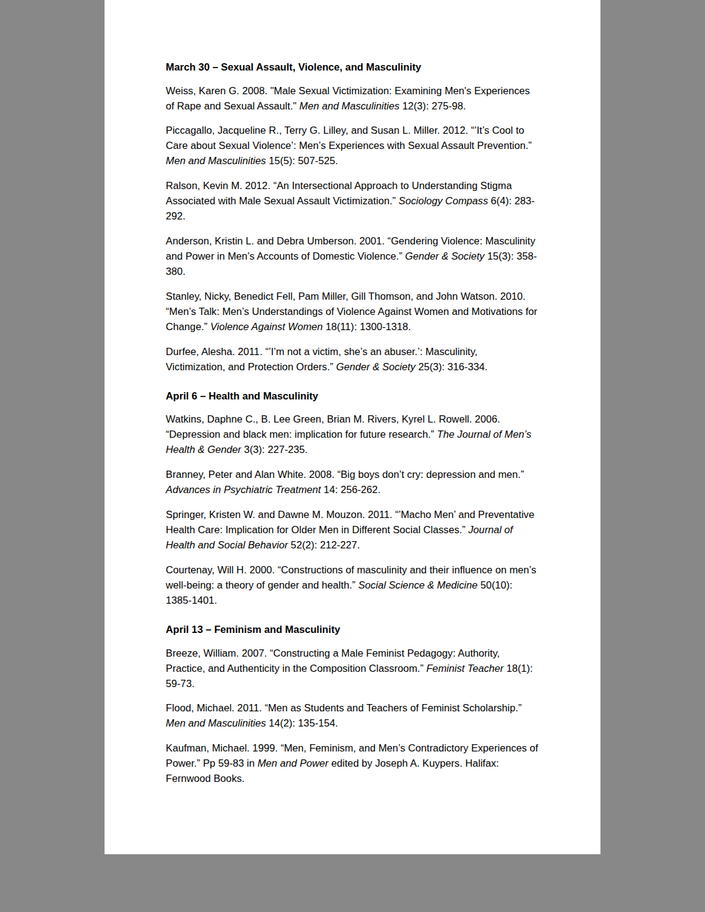March 30 – Sexual Assault, Violence, and Masculinity
Weiss, Karen G. 2008. "Male Sexual Victimization: Examining Men's Experiences of Rape and Sexual Assault." Men and Masculinities 12(3): 275-98.
Piccagallo, Jacqueline R., Terry G. Lilley, and Susan L. Miller. 2012. “’It’s Cool to Care about Sexual Violence’: Men’s Experiences with Sexual Assault Prevention.” Men and Masculinities 15(5): 507-525.
Ralson, Kevin M. 2012. “An Intersectional Approach to Understanding Stigma Associated with Male Sexual Assault Victimization.” Sociology Compass 6(4): 283-292.
Anderson, Kristin L. and Debra Umberson. 2001. “Gendering Violence: Masculinity and Power in Men’s Accounts of Domestic Violence.” Gender & Society 15(3): 358-380.
Stanley, Nicky, Benedict Fell, Pam Miller, Gill Thomson, and John Watson. 2010. “Men’s Talk: Men’s Understandings of Violence Against Women and Motivations for Change.” Violence Against Women 18(11): 1300-1318.
Durfee, Alesha. 2011. “’I’m not a victim, she’s an abuser.’: Masculinity, Victimization, and Protection Orders.” Gender & Society 25(3): 316-334.
April 6 – Health and Masculinity
Watkins, Daphne C., B. Lee Green, Brian M. Rivers, Kyrel L. Rowell. 2006. “Depression and black men: implication for future research.” The Journal of Men’s Health & Gender 3(3): 227-235.
Branney, Peter and Alan White. 2008. “Big boys don’t cry: depression and men.” Advances in Psychiatric Treatment 14: 256-262.
Springer, Kristen W. and Dawne M. Mouzon. 2011. “’Macho Men’ and Preventative Health Care: Implication for Older Men in Different Social Classes.” Journal of Health and Social Behavior 52(2): 212-227.
Courtenay, Will H. 2000. “Constructions of masculinity and their influence on men’s well-being: a theory of gender and health.” Social Science & Medicine 50(10): 1385-1401.
April 13 – Feminism and Masculinity
Breeze, William. 2007. “Constructing a Male Feminist Pedagogy: Authority, Practice, and Authenticity in the Composition Classroom.” Feminist Teacher 18(1): 59-73.
Flood, Michael. 2011. “Men as Students and Teachers of Feminist Scholarship.” Men and Masculinities 14(2): 135-154.
Kaufman, Michael. 1999. “Men, Feminism, and Men’s Contradictory Experiences of Power.” Pp 59-83 in Men and Power edited by Joseph A. Kuypers. Halifax: Fernwood Books.